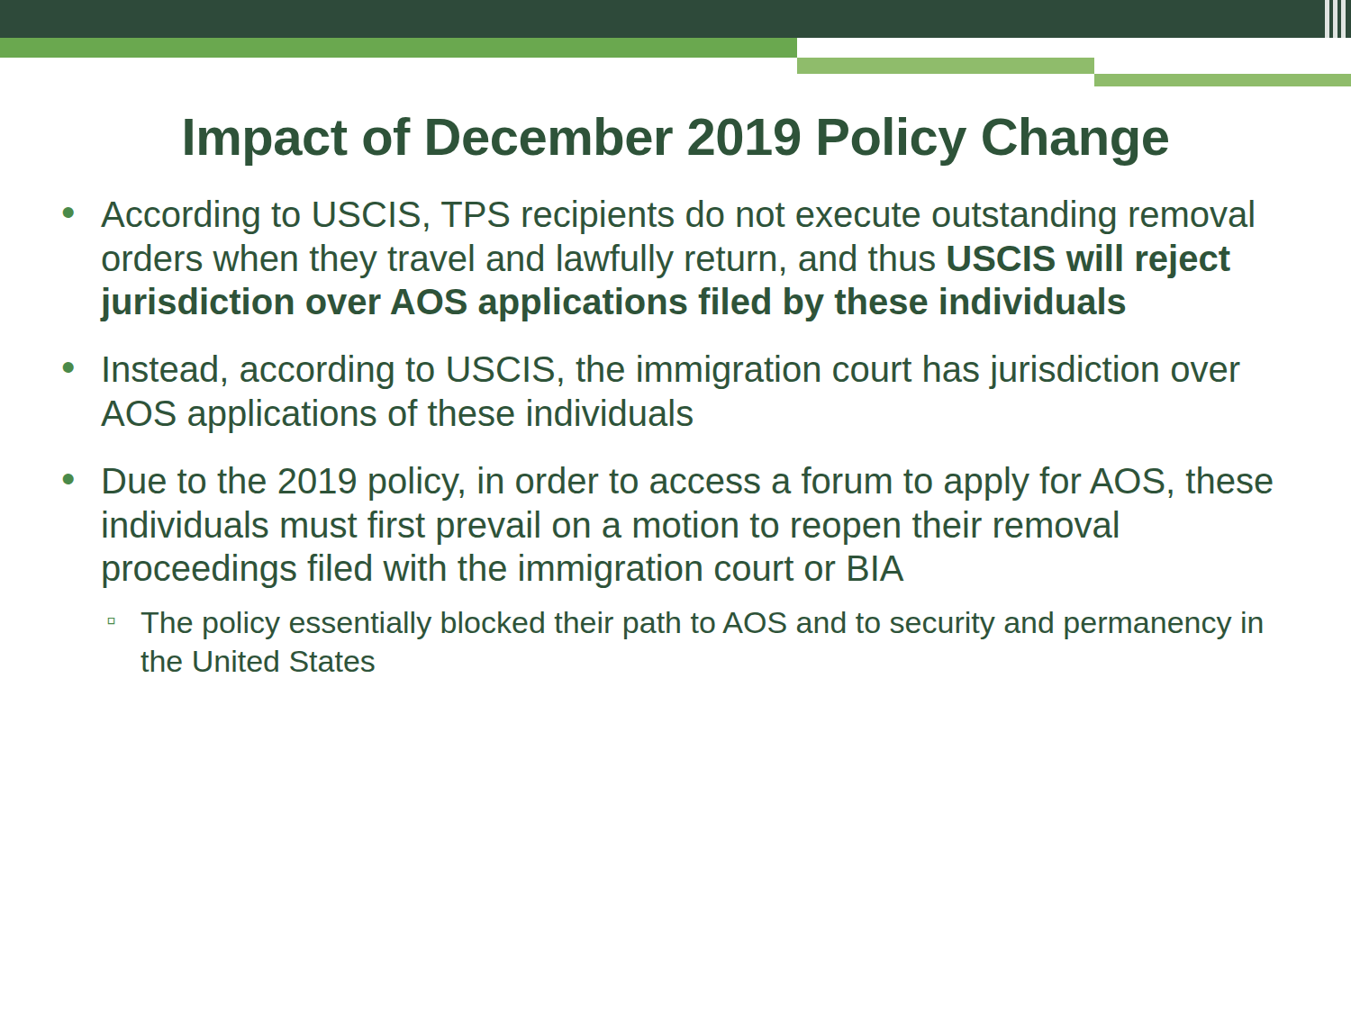Impact of December 2019 Policy Change
According to USCIS, TPS recipients do not execute outstanding removal orders when they travel and lawfully return, and thus USCIS will reject jurisdiction over AOS applications filed by these individuals
Instead, according to USCIS, the immigration court has jurisdiction over AOS applications of these individuals
Due to the 2019 policy, in order to access a forum to apply for AOS, these individuals must first prevail on a motion to reopen their removal proceedings filed with the immigration court or BIA
The policy essentially blocked their path to AOS and to security and permanency in the United States